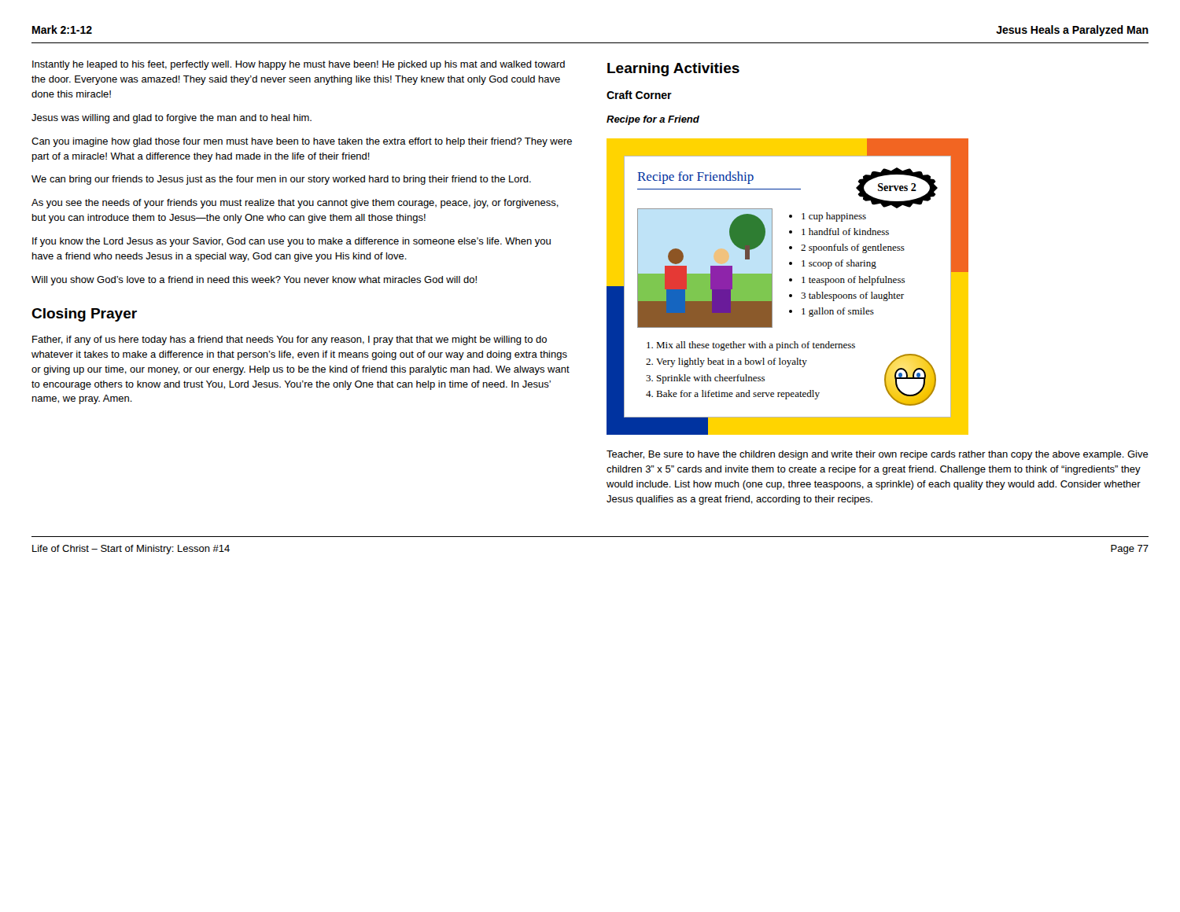Mark 2:1-12 Jesus Heals a Paralyzed Man
Instantly he leaped to his feet, perfectly well. How happy he must have been! He picked up his mat and walked toward the door. Everyone was amazed! They said they’d never seen anything like this! They knew that only God could have done this miracle!
Jesus was willing and glad to forgive the man and to heal him.
Can you imagine how glad those four men must have been to have taken the extra effort to help their friend? They were part of a miracle! What a difference they had made in the life of their friend!
We can bring our friends to Jesus just as the four men in our story worked hard to bring their friend to the Lord.
As you see the needs of your friends you must realize that you cannot give them courage, peace, joy, or forgiveness, but you can introduce them to Jesus—the only One who can give them all those things!
If you know the Lord Jesus as your Savior, God can use you to make a difference in someone else’s life. When you have a friend who needs Jesus in a special way, God can give you His kind of love.
Will you show God’s love to a friend in need this week? You never know what miracles God will do!
Closing Prayer
Father, if any of us here today has a friend that needs You for any reason, I pray that that we might be willing to do whatever it takes to make a difference in that person’s life, even if it means going out of our way and doing extra things or giving up our time, our money, or our energy. Help us to be the kind of friend this paralytic man had. We always want to encourage others to know and trust You, Lord Jesus. You’re the only One that can help in time of need. In Jesus’ name, we pray. Amen.
Learning Activities
Craft Corner
Recipe for a Friend
Recipe for Friendship
Serves 2
1 cup happiness
1 handful of kindness
2 spoonfuls of gentleness
1 scoop of sharing
1 teaspoon of helpfulness
3 tablespoons of laughter
1 gallon of smiles
Mix all these together with a pinch of tenderness
Very lightly beat in a bowl of loyalty
Sprinkle with cheerfulness
Bake for a lifetime and serve repeatedly
Teacher, Be sure to have the children design and write their own recipe cards rather than copy the above example. Give children 3” x 5” cards and invite them to create a recipe for a great friend. Challenge them to think of “ingredients” they would include. List how much (one cup, three teaspoons, a sprinkle) of each quality they would add. Consider whether Jesus qualifies as a great friend, according to their recipes.
Life of Christ – Start of Ministry: Lesson #14 Page 77